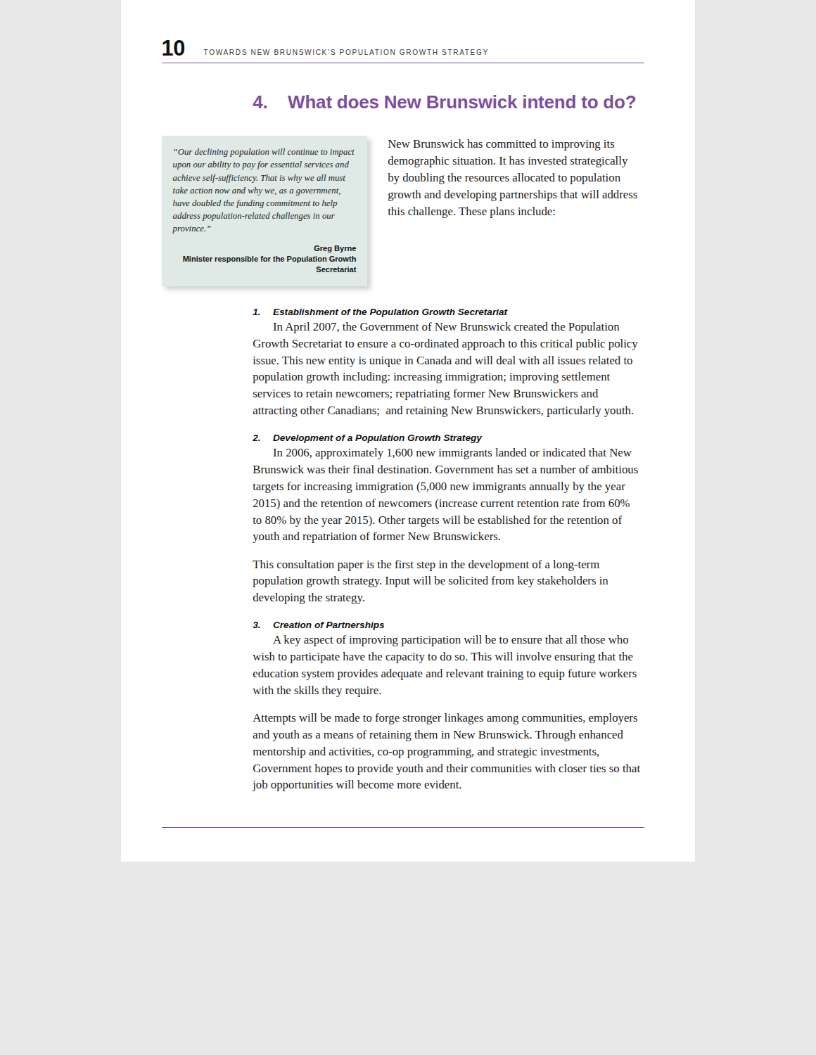10
Towards New Brunswick’s Population Growth Strategy
4. What does New Brunswick intend to do?
“Our declining population will continue to impact upon our ability to pay for essential services and achieve self-sufficiency. That is why we all must take action now and why we, as a government, have doubled the funding commitment to help address population-related challenges in our province.”
Greg Byrne Minister responsible for the Population Growth Secretariat
New Brunswick has committed to improving its demographic situation. It has invested strategically by doubling the resources allocated to population growth and developing partnerships that will address this challenge. These plans include:
1. Establishment of the Population Growth Secretariat
In April 2007, the Government of New Brunswick created the Population Growth Secretariat to ensure a co-ordinated approach to this critical public policy issue. This new entity is unique in Canada and will deal with all issues related to population growth including: increasing immigration; improving settlement services to retain newcomers; repatriating former New Brunswickers and attracting other Canadians; and retaining New Brunswickers, particularly youth.
2. Development of a Population Growth Strategy
In 2006, approximately 1,600 new immigrants landed or indicated that New Brunswick was their final destination. Government has set a number of ambitious targets for increasing immigration (5,000 new immigrants annually by the year 2015) and the retention of newcomers (increase current retention rate from 60% to 80% by the year 2015). Other targets will be established for the retention of youth and repatriation of former New Brunswickers.
This consultation paper is the first step in the development of a long-term population growth strategy. Input will be solicited from key stakeholders in developing the strategy.
3. Creation of Partnerships
A key aspect of improving participation will be to ensure that all those who wish to participate have the capacity to do so. This will involve ensuring that the education system provides adequate and relevant training to equip future workers with the skills they require.
Attempts will be made to forge stronger linkages among communities, employers and youth as a means of retaining them in New Brunswick. Through enhanced mentorship and activities, co-op programming, and strategic investments, Government hopes to provide youth and their communities with closer ties so that job opportunities will become more evident.